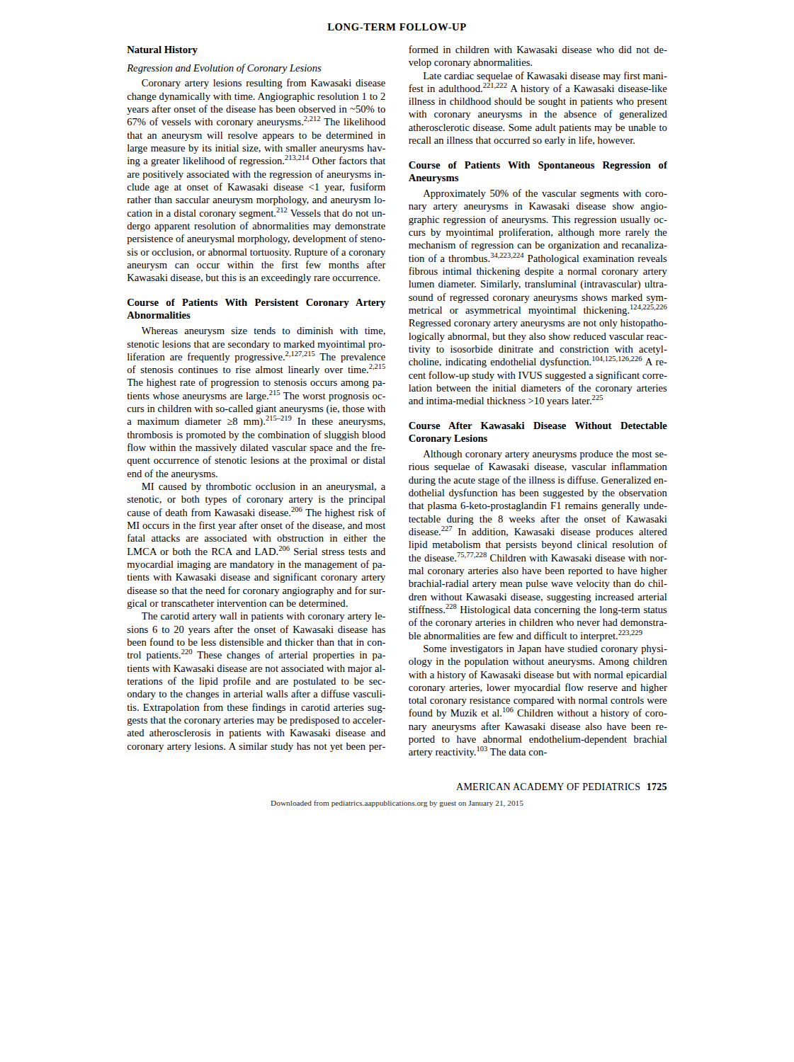Long-Term Follow-Up
Natural History
Regression and Evolution of Coronary Lesions
Coronary artery lesions resulting from Kawasaki disease change dynamically with time. Angiographic resolution 1 to 2 years after onset of the disease has been observed in ~50% to 67% of vessels with coronary aneurysms.2,212 The likelihood that an aneurysm will resolve appears to be determined in large measure by its initial size, with smaller aneurysms having a greater likelihood of regression.213,214 Other factors that are positively associated with the regression of aneurysms include age at onset of Kawasaki disease <1 year, fusiform rather than saccular aneurysm morphology, and aneurysm location in a distal coronary segment.212 Vessels that do not undergo apparent resolution of abnormalities may demonstrate persistence of aneurysmal morphology, development of stenosis or occlusion, or abnormal tortuosity. Rupture of a coronary aneurysm can occur within the first few months after Kawasaki disease, but this is an exceedingly rare occurrence.
Course of Patients With Persistent Coronary Artery Abnormalities
Whereas aneurysm size tends to diminish with time, stenotic lesions that are secondary to marked myointimal proliferation are frequently progressive.2,127,215 The prevalence of stenosis continues to rise almost linearly over time.2,215 The highest rate of progression to stenosis occurs among patients whose aneurysms are large.215 The worst prognosis occurs in children with so-called giant aneurysms (ie, those with a maximum diameter ≥8 mm).215–219 In these aneurysms, thrombosis is promoted by the combination of sluggish blood flow within the massively dilated vascular space and the frequent occurrence of stenotic lesions at the proximal or distal end of the aneurysms.
MI caused by thrombotic occlusion in an aneurysmal, a stenotic, or both types of coronary artery is the principal cause of death from Kawasaki disease.206 The highest risk of MI occurs in the first year after onset of the disease, and most fatal attacks are associated with obstruction in either the LMCA or both the RCA and LAD.206 Serial stress tests and myocardial imaging are mandatory in the management of patients with Kawasaki disease and significant coronary artery disease so that the need for coronary angiography and for surgical or transcatheter intervention can be determined.
The carotid artery wall in patients with coronary artery lesions 6 to 20 years after the onset of Kawasaki disease has been found to be less distensible and thicker than that in control patients.220 These changes of arterial properties in patients with Kawasaki disease are not associated with major alterations of the lipid profile and are postulated to be secondary to the changes in arterial walls after a diffuse vasculitis. Extrapolation from these findings in carotid arteries suggests that the coronary arteries may be predisposed to accelerated atherosclerosis in patients with Kawasaki disease and coronary artery lesions. A similar study has not yet been performed in children with Kawasaki disease who did not develop coronary abnormalities.
Late cardiac sequelae of Kawasaki disease may first manifest in adulthood.221,222 A history of a Kawasaki disease-like illness in childhood should be sought in patients who present with coronary aneurysms in the absence of generalized atherosclerotic disease. Some adult patients may be unable to recall an illness that occurred so early in life, however.
Course of Patients With Spontaneous Regression of Aneurysms
Approximately 50% of the vascular segments with coronary artery aneurysms in Kawasaki disease show angiographic regression of aneurysms. This regression usually occurs by myointimal proliferation, although more rarely the mechanism of regression can be organization and recanalization of a thrombus.34,223,224 Pathological examination reveals fibrous intimal thickening despite a normal coronary artery lumen diameter. Similarly, transluminal (intravascular) ultrasound of regressed coronary aneurysms shows marked symmetrical or asymmetrical myointimal thickening.124,225,226 Regressed coronary artery aneurysms are not only histopathologically abnormal, but they also show reduced vascular reactivity to isosorbide dinitrate and constriction with acetylcholine, indicating endothelial dysfunction.104,125,126,226 A recent follow-up study with IVUS suggested a significant correlation between the initial diameters of the coronary arteries and intima-medial thickness >10 years later.225
Course After Kawasaki Disease Without Detectable Coronary Lesions
Although coronary artery aneurysms produce the most serious sequelae of Kawasaki disease, vascular inflammation during the acute stage of the illness is diffuse. Generalized endothelial dysfunction has been suggested by the observation that plasma 6-keto-prostaglandin F1 remains generally undetectable during the 8 weeks after the onset of Kawasaki disease.227 In addition, Kawasaki disease produces altered lipid metabolism that persists beyond clinical resolution of the disease.75,77,228 Children with Kawasaki disease with normal coronary arteries also have been reported to have higher brachial-radial artery mean pulse wave velocity than do children without Kawasaki disease, suggesting increased arterial stiffness.228 Histological data concerning the long-term status of the coronary arteries in children who never had demonstrable abnormalities are few and difficult to interpret.223,229
Some investigators in Japan have studied coronary physiology in the population without aneurysms. Among children with a history of Kawasaki disease but with normal epicardial coronary arteries, lower myocardial flow reserve and higher total coronary resistance compared with normal controls were found by Muzik et al.106 Children without a history of coronary aneurysms after Kawasaki disease also have been reported to have abnormal endothelium-dependent brachial artery reactivity.103 The data con-
AMERICAN ACADEMY OF PEDIATRICS1725
Downloaded from pediatrics.aappublications.org by guest on January 21, 2015